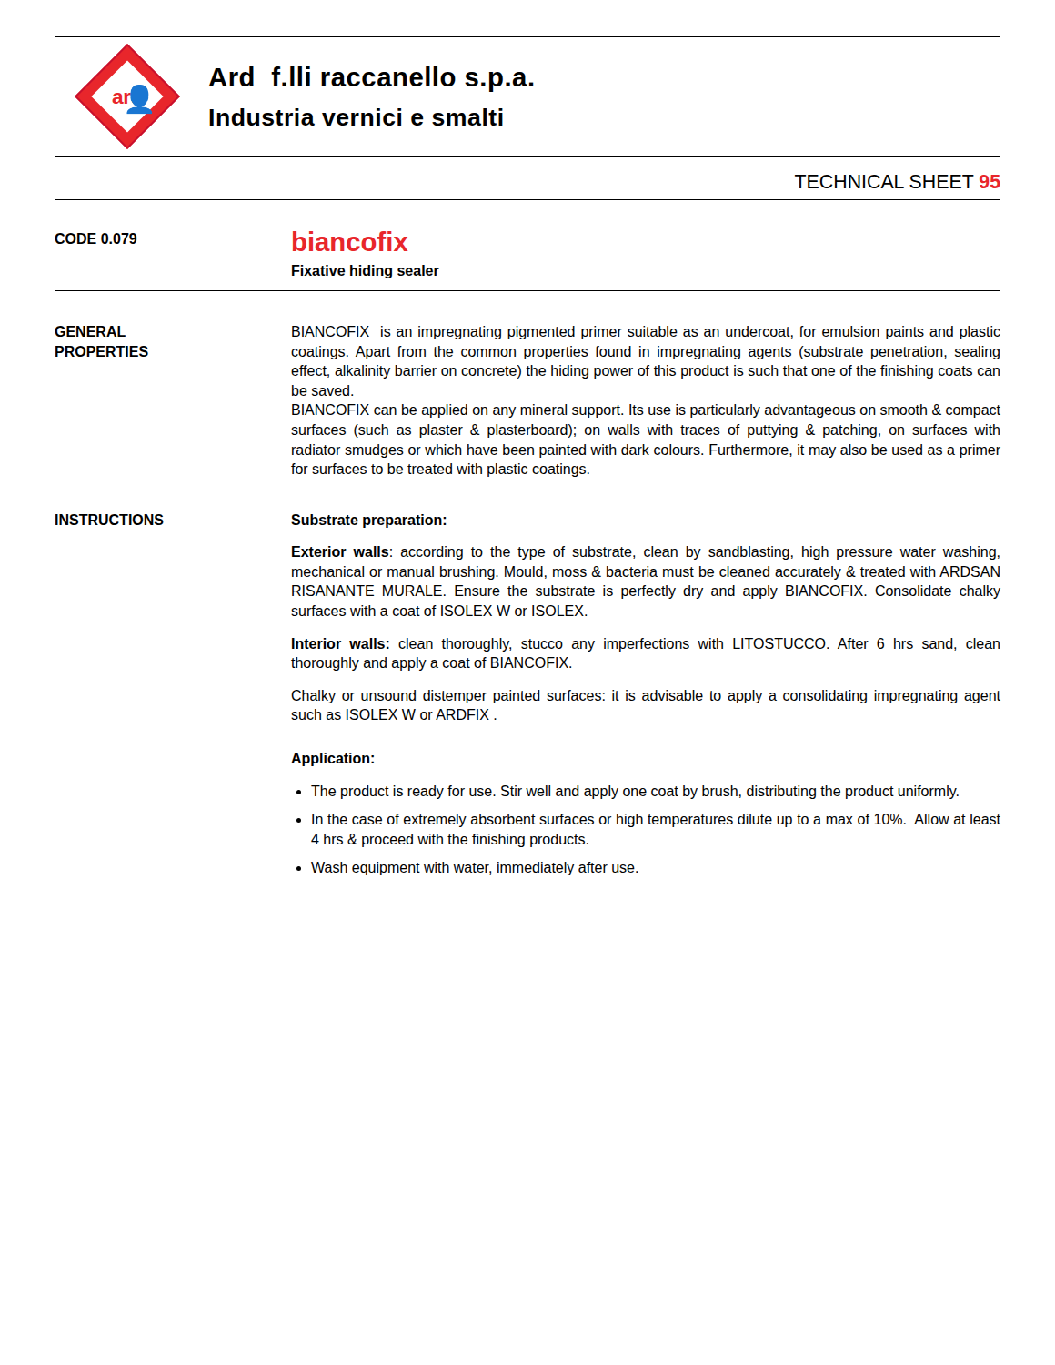ard
👤
Ard f.lli raccanello s.p.a.
Industria vernici e smalti
TECHNICAL SHEET 95
CODE 0.079
biancofix
Fixative hiding sealer
GENERAL
PROPERTIES
BIANCOFIX is an impregnating pigmented primer suitable as an undercoat, for emulsion paints and plastic coatings. Apart from the common properties found in impregnating agents (substrate penetration, sealing effect, alkalinity barrier on concrete) the hiding power of this product is such that one of the finishing coats can be saved.
BIANCOFIX can be applied on any mineral support. Its use is particularly advantageous on smooth & compact surfaces (such as plaster & plasterboard); on walls with traces of puttying & patching, on surfaces with radiator smudges or which have been painted with dark colours. Furthermore, it may also be used as a primer for surfaces to be treated with plastic coatings.
INSTRUCTIONS
Substrate preparation:
Exterior walls: according to the type of substrate, clean by sandblasting, high pressure water washing, mechanical or manual brushing. Mould, moss & bacteria must be cleaned accurately & treated with ARDSAN RISANANTE MURALE. Ensure the substrate is perfectly dry and apply BIANCOFIX. Consolidate chalky surfaces with a coat of ISOLEX W or ISOLEX.
Interior walls: clean thoroughly, stucco any imperfections with LITOSTUCCO. After 6 hrs sand, clean thoroughly and apply a coat of BIANCOFIX.
Chalky or unsound distemper painted surfaces: it is advisable to apply a consolidating impregnating agent such as ISOLEX W or ARDFIX .
Application:
The product is ready for use. Stir well and apply one coat by brush, distributing the product uniformly.
In the case of extremely absorbent surfaces or high temperatures dilute up to a max of 10%. Allow at least 4 hrs & proceed with the finishing products.
Wash equipment with water, immediately after use.